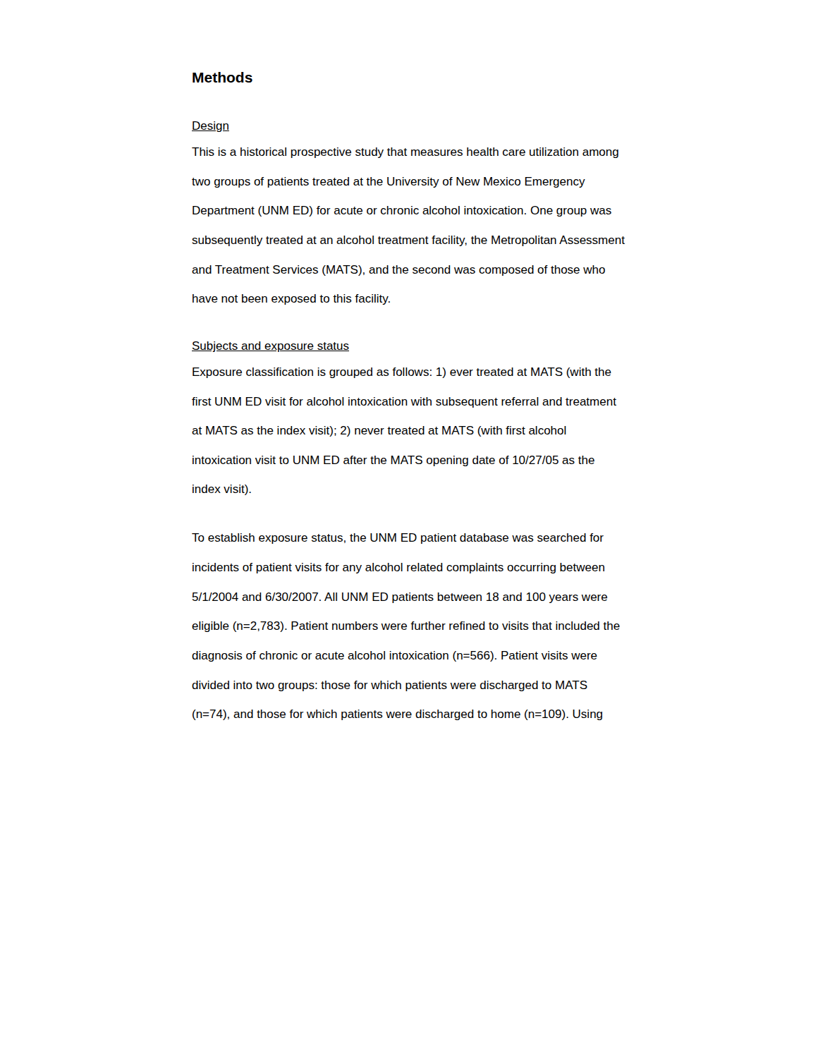Methods
Design
This is a historical prospective study that measures health care utilization among two groups of patients treated at the University of New Mexico Emergency Department (UNM ED) for acute or chronic alcohol intoxication. One group was subsequently treated at an alcohol treatment facility, the Metropolitan Assessment and Treatment Services (MATS), and the second was composed of those who have not been exposed to this facility.
Subjects and exposure status
Exposure classification is grouped as follows: 1) ever treated at MATS (with the first UNM ED visit for alcohol intoxication with subsequent referral and treatment at MATS as the index visit); 2) never treated at MATS (with first alcohol intoxication visit to UNM ED after the MATS opening date of 10/27/05 as the index visit).
To establish exposure status, the UNM ED patient database was searched for incidents of patient visits for any alcohol related complaints occurring between 5/1/2004 and 6/30/2007. All UNM ED patients between 18 and 100 years were eligible (n=2,783). Patient numbers were further refined to visits that included the diagnosis of chronic or acute alcohol intoxication (n=566). Patient visits were divided into two groups: those for which patients were discharged to MATS (n=74), and those for which patients were discharged to home (n=109). Using